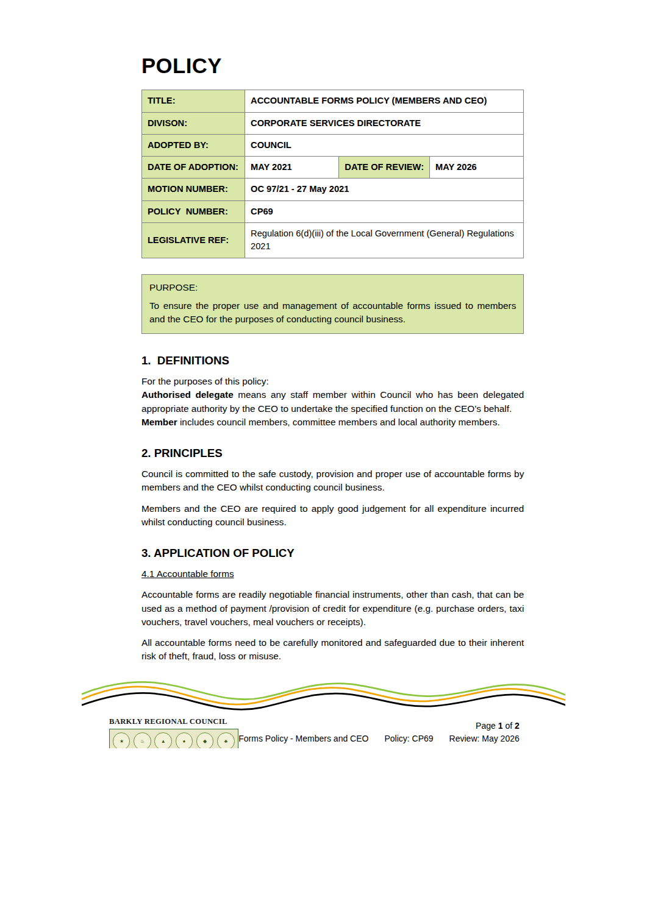POLICY
| TITLE: | ACCOUNTABLE FORMS POLICY (MEMBERS AND CEO) |
| DIVISON: | CORPORATE SERVICES DIRECTORATE |
| ADOPTED BY: | COUNCIL |
| DATE OF ADOPTION: | MAY 2021 | DATE OF REVIEW: | MAY 2026 |
| MOTION NUMBER: | OC 97/21 - 27 May 2021 |
| POLICY NUMBER: | CP69 |
| LEGISLATIVE REF: | Regulation 6(d)(iii) of the Local Government (General) Regulations 2021 |
PURPOSE:
To ensure the proper use and management of accountable forms issued to members and the CEO for the purposes of conducting council business.
1. DEFINITIONS
For the purposes of this policy:
Authorised delegate means any staff member within Council who has been delegated appropriate authority by the CEO to undertake the specified function on the CEO’s behalf.
Member includes council members, committee members and local authority members.
2. PRINCIPLES
Council is committed to the safe custody, provision and proper use of accountable forms by members and the CEO whilst conducting council business.
Members and the CEO are required to apply good judgement for all expenditure incurred whilst conducting council business.
3. APPLICATION OF POLICY
4.1 Accountable forms
Accountable forms are readily negotiable financial instruments, other than cash, that can be used as a method of payment /provision of credit for expenditure (e.g. purchase orders, taxi vouchers, travel vouchers, meal vouchers or receipts).
All accountable forms need to be carefully monitored and safeguarded due to their inherent risk of theft, fraud, loss or misuse.
BARKLY REGIONAL COUNCIL
★
♨
▲
●
◆
♣
Page 1 of 2
Document name: Accountable Forms Policy - Members and CEOPolicy: CP69 Review: May 2026